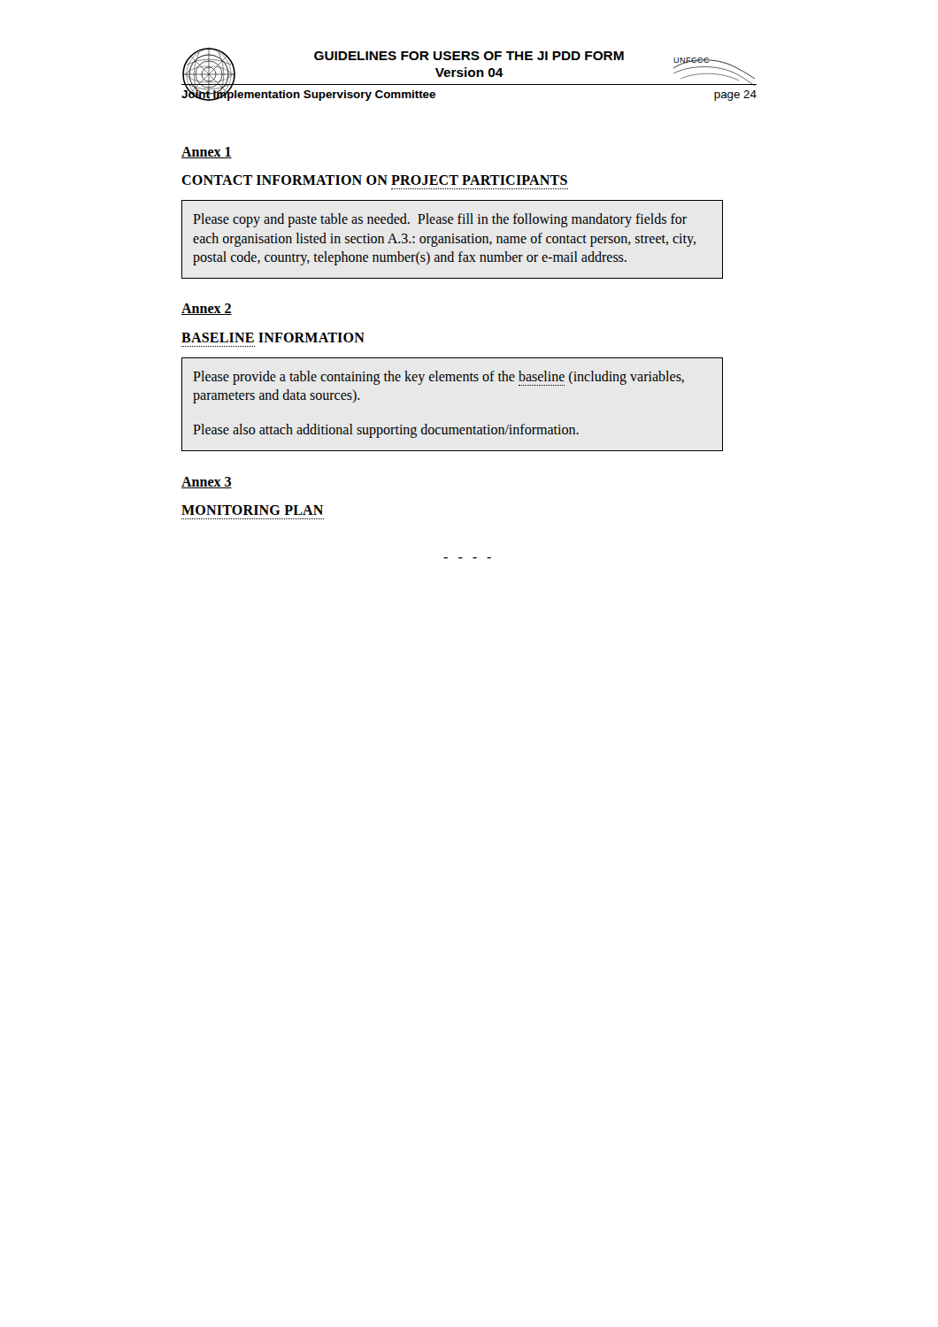GUIDELINES FOR USERS OF THE JI PDD FORM Version 04
UNFCCC
Joint Implementation Supervisory Committee page 24
Annex 1
CONTACT INFORMATION ON PROJECT PARTICIPANTS
Please copy and paste table as needed. Please fill in the following mandatory fields for each organisation listed in section A.3.: organisation, name of contact person, street, city, postal code, country, telephone number(s) and fax number or e-mail address.
Annex 2
BASELINE INFORMATION
Please provide a table containing the key elements of the baseline (including variables, parameters and data sources).
Please also attach additional supporting documentation/information.
Annex 3
MONITORING PLAN
- - - -